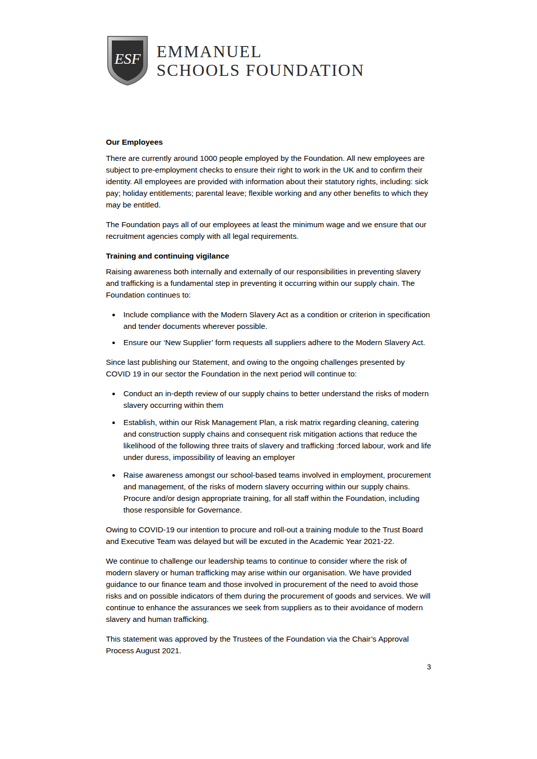ESF
Emmanuel Schools Foundation
Our Employees
There are currently around 1000 people employed by the Foundation. All new employees are subject to pre-employment checks to ensure their right to work in the UK and to confirm their identity. All employees are provided with information about their statutory rights, including: sick pay; holiday entitlements; parental leave; flexible working and any other benefits to which they may be entitled.
The Foundation pays all of our employees at least the minimum wage and we ensure that our recruitment agencies comply with all legal requirements.
Training and continuing vigilance
Raising awareness both internally and externally of our responsibilities in preventing slavery and trafficking is a fundamental step in preventing it occurring within our supply chain. The Foundation continues to:
Include compliance with the Modern Slavery Act as a condition or criterion in specification and tender documents wherever possible.
Ensure our ‘New Supplier’ form requests all suppliers adhere to the Modern Slavery Act.
Since last publishing our Statement, and owing to the ongoing challenges presented by COVID 19 in our sector the Foundation in the next period will continue to:
Conduct an in-depth review of our supply chains to better understand the risks of modern slavery occurring within them
Establish, within our Risk Management Plan, a risk matrix regarding cleaning, catering and construction supply chains and consequent risk mitigation actions that reduce the likelihood of the following three traits of slavery and trafficking :forced labour, work and life under duress, impossibility of leaving an employer
Raise awareness amongst our school-based teams involved in employment, procurement and management, of the risks of modern slavery occurring within our supply chains. Procure and/or design appropriate training, for all staff within the Foundation, including those responsible for Governance.
Owing to COVID-19 our intention to procure and roll-out a training module to the Trust Board and Executive Team was delayed but will be excuted in the Academic Year 2021-22.
We continue to challenge our leadership teams to continue to consider where the risk of modern slavery or human trafficking may arise within our organisation. We have provided guidance to our finance team and those involved in procurement of the need to avoid those risks and on possible indicators of them during the procurement of goods and services. We will continue to enhance the assurances we seek from suppliers as to their avoidance of modern slavery and human trafficking.
This statement was approved by the Trustees of the Foundation via the Chair’s Approval Process August 2021.
3